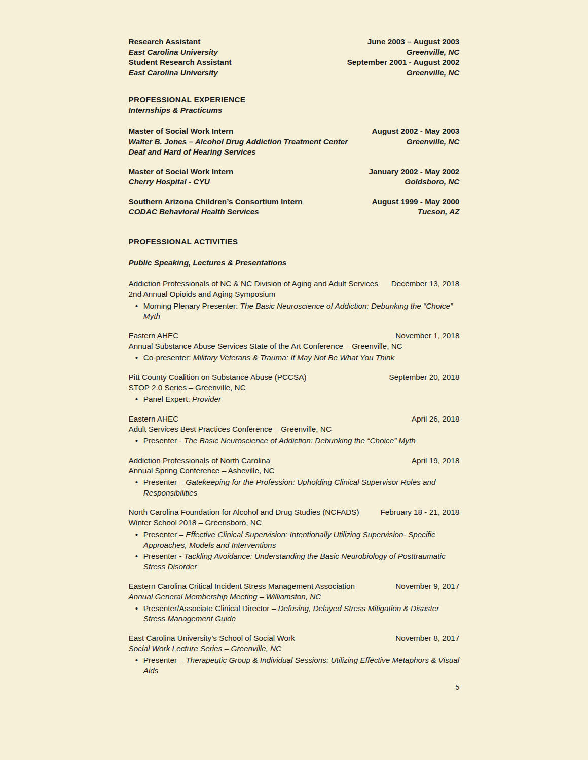Research Assistant
June 2003 – August 2003
East Carolina University
Greenville, NC
Student Research Assistant
September 2001 - August 2002
East Carolina University
Greenville, NC
PROFESSIONAL EXPERIENCE
Internships & Practicums
Master of Social Work Intern
August 2002 - May 2003
Walter B. Jones – Alcohol Drug Addiction Treatment Center
Greenville, NC
Deaf and Hard of Hearing Services
Master of Social Work Intern
January 2002 - May 2002
Cherry Hospital - CYU
Goldsboro, NC
Southern Arizona Children’s Consortium Intern
August 1999 - May 2000
CODAC Behavioral Health Services
Tucson, AZ
PROFESSIONAL ACTIVITIES
Public Speaking, Lectures & Presentations
Addiction Professionals of NC & NC Division of Aging and Adult Services
December 13, 2018
2nd Annual Opioids and Aging Symposium
Morning Plenary Presenter: The Basic Neuroscience of Addiction: Debunking the “Choice” Myth
Eastern AHEC
November 1, 2018
Annual Substance Abuse Services State of the Art Conference – Greenville, NC
Co-presenter: Military Veterans & Trauma: It May Not Be What You Think
Pitt County Coalition on Substance Abuse (PCCSA)
September 20, 2018
STOP 2.0 Series – Greenville, NC
Panel Expert: Provider
Eastern AHEC
April 26, 2018
Adult Services Best Practices Conference – Greenville, NC
Presenter - The Basic Neuroscience of Addiction: Debunking the “Choice” Myth
Addiction Professionals of North Carolina
April 19, 2018
Annual Spring Conference – Asheville, NC
Presenter – Gatekeeping for the Profession: Upholding Clinical Supervisor Roles and Responsibilities
North Carolina Foundation for Alcohol and Drug Studies (NCFADS)
February 18 - 21, 2018
Winter School 2018 – Greensboro, NC
Presenter – Effective Clinical Supervision: Intentionally Utilizing Supervision- Specific Approaches, Models and Interventions
Presenter - Tackling Avoidance: Understanding the Basic Neurobiology of Posttraumatic Stress Disorder
Eastern Carolina Critical Incident Stress Management Association
November 9, 2017
Annual General Membership Meeting – Williamston, NC
Presenter/Associate Clinical Director – Defusing, Delayed Stress Mitigation & Disaster Stress Management Guide
East Carolina University’s School of Social Work
November 8, 2017
Social Work Lecture Series – Greenville, NC
Presenter – Therapeutic Group & Individual Sessions: Utilizing Effective Metaphors & Visual Aids
5